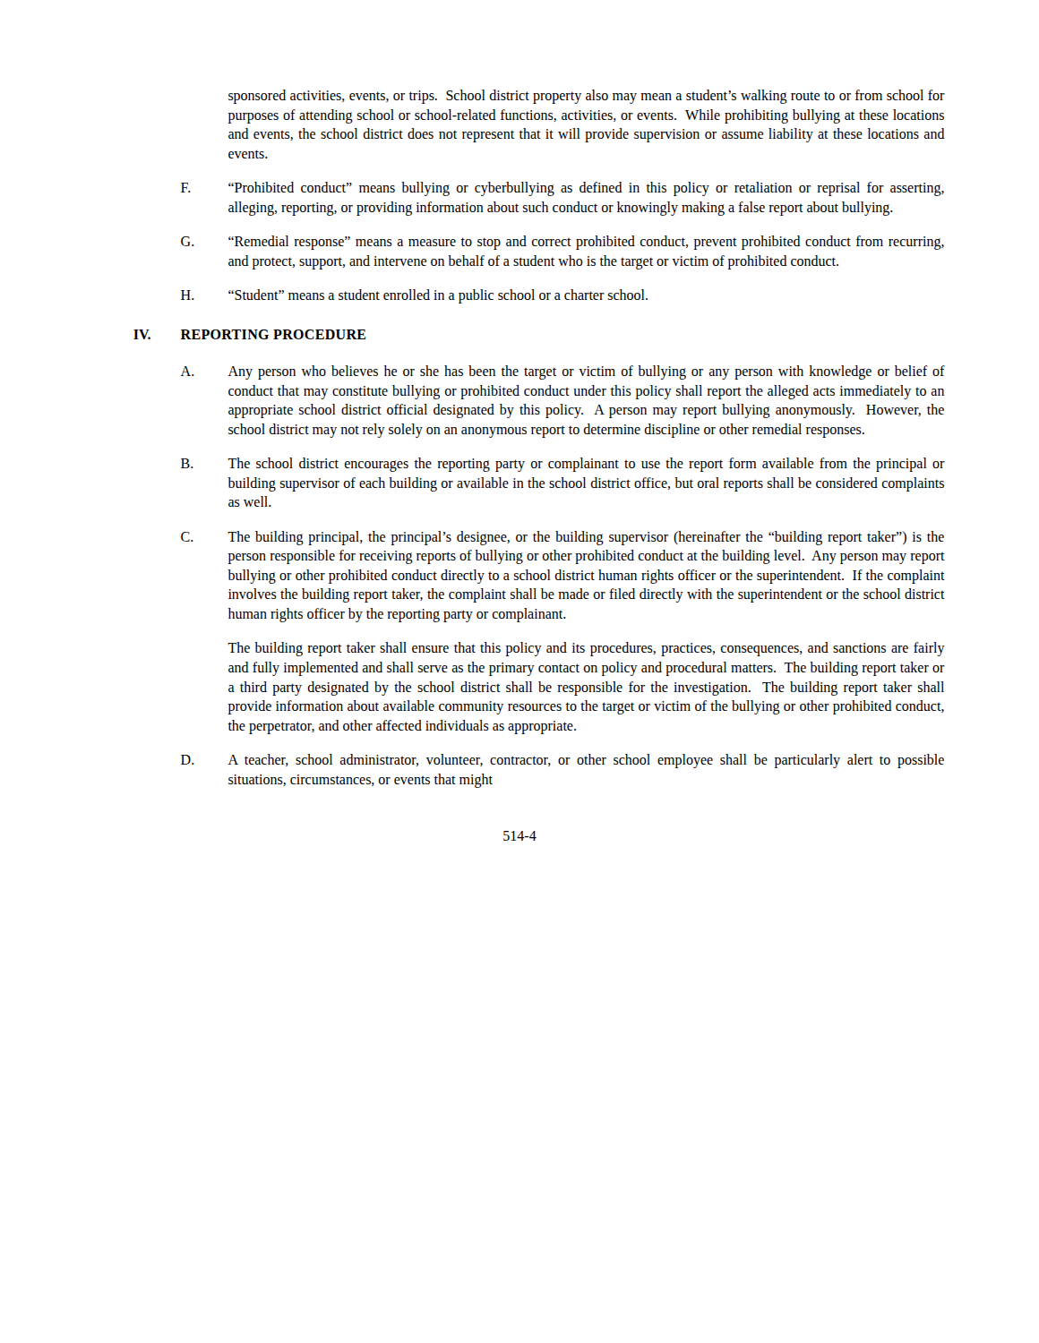sponsored activities, events, or trips. School district property also may mean a student’s walking route to or from school for purposes of attending school or school-related functions, activities, or events. While prohibiting bullying at these locations and events, the school district does not represent that it will provide supervision or assume liability at these locations and events.
F.
“Prohibited conduct” means bullying or cyberbullying as defined in this policy or retaliation or reprisal for asserting, alleging, reporting, or providing information about such conduct or knowingly making a false report about bullying.
G.
“Remedial response” means a measure to stop and correct prohibited conduct, prevent prohibited conduct from recurring, and protect, support, and intervene on behalf of a student who is the target or victim of prohibited conduct.
H.
“Student” means a student enrolled in a public school or a charter school.
IV.
REPORTING PROCEDURE
A.
Any person who believes he or she has been the target or victim of bullying or any person with knowledge or belief of conduct that may constitute bullying or prohibited conduct under this policy shall report the alleged acts immediately to an appropriate school district official designated by this policy. A person may report bullying anonymously. However, the school district may not rely solely on an anonymous report to determine discipline or other remedial responses.
B.
The school district encourages the reporting party or complainant to use the report form available from the principal or building supervisor of each building or available in the school district office, but oral reports shall be considered complaints as well.
C.
The building principal, the principal’s designee, or the building supervisor (hereinafter the “building report taker”) is the person responsible for receiving reports of bullying or other prohibited conduct at the building level. Any person may report bullying or other prohibited conduct directly to a school district human rights officer or the superintendent. If the complaint involves the building report taker, the complaint shall be made or filed directly with the superintendent or the school district human rights officer by the reporting party or complainant.
The building report taker shall ensure that this policy and its procedures, practices, consequences, and sanctions are fairly and fully implemented and shall serve as the primary contact on policy and procedural matters. The building report taker or a third party designated by the school district shall be responsible for the investigation. The building report taker shall provide information about available community resources to the target or victim of the bullying or other prohibited conduct, the perpetrator, and other affected individuals as appropriate.
D.
A teacher, school administrator, volunteer, contractor, or other school employee shall be particularly alert to possible situations, circumstances, or events that might
514-4